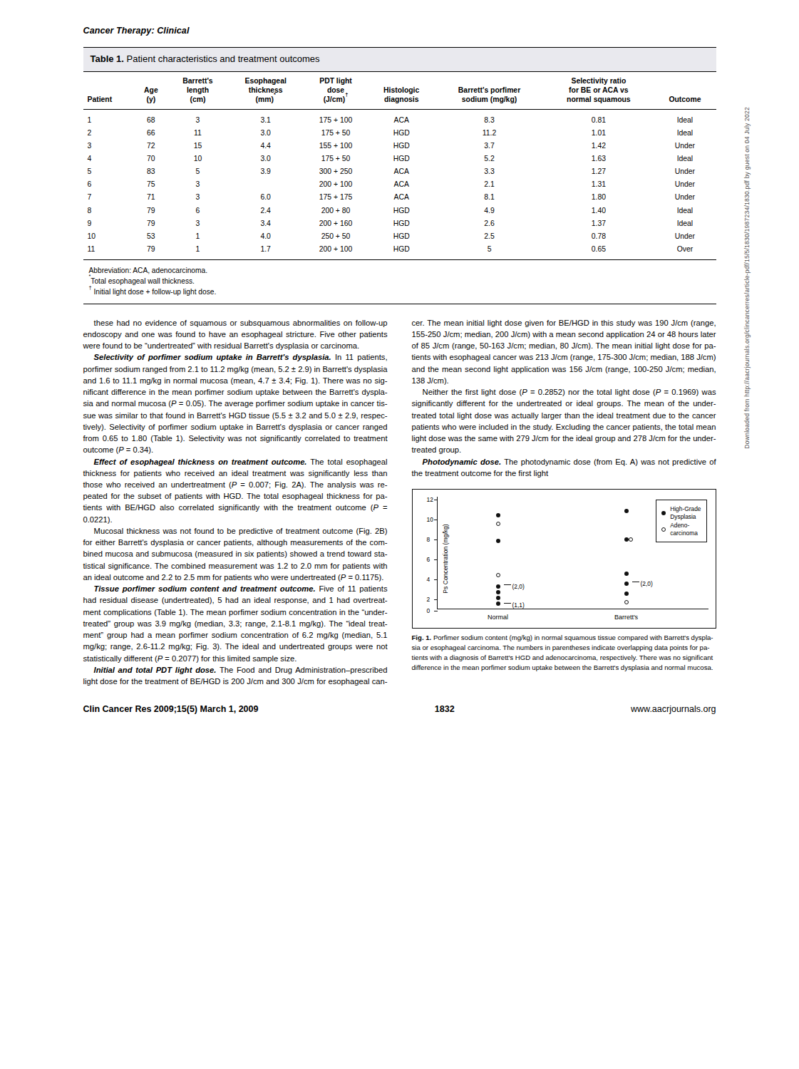Downloaded from http://aacrjournals.org/clincancerres/article-pdf/15/5/1830/1987234/1830.pdf by guest on 04 July 2022
Cancer Therapy: Clinical
Table 1. Patient characteristics and treatment outcomes
| Patient | Age (y) | Barrett's length (cm) | Esophageal thickness (mm) * | PDT light dose (J/cm) † | Histologic diagnosis | Barrett's porfimer sodium (mg/kg) | Selectivity ratio for BE or ACA vs normal squamous | Outcome |
| --- | --- | --- | --- | --- | --- | --- | --- | --- |
| 1 | 68 | 3 | 3.1 | 175 + 100 | ACA | 8.3 | 0.81 | Ideal |
| 2 | 66 | 11 | 3.0 | 175 + 50 | HGD | 11.2 | 1.01 | Ideal |
| 3 | 72 | 15 | 4.4 | 155 + 100 | HGD | 3.7 | 1.42 | Under |
| 4 | 70 | 10 | 3.0 | 175 + 50 | HGD | 5.2 | 1.63 | Ideal |
| 5 | 83 | 5 | 3.9 | 300 + 250 | ACA | 3.3 | 1.27 | Under |
| 6 | 75 | 3 | | 200 + 100 | ACA | 2.1 | 1.31 | Under |
| 7 | 71 | 3 | 6.0 | 175 + 175 | ACA | 8.1 | 1.80 | Under |
| 8 | 79 | 6 | 2.4 | 200 + 80 | HGD | 4.9 | 1.40 | Ideal |
| 9 | 79 | 3 | 3.4 | 200 + 160 | HGD | 2.6 | 1.37 | Ideal |
| 10 | 53 | 1 | 4.0 | 250 + 50 | HGD | 2.5 | 0.78 | Under |
| 11 | 79 | 1 | 1.7 | 200 + 100 | HGD | 5 | 0.65 | Over |
Abbreviation: ACA, adenocarcinoma.
*Total esophageal wall thickness.
† Initial light dose + follow-up light dose.
these had no evidence of squamous or subsquamous abnormalities on follow-up endoscopy and one was found to have an esophageal stricture. Five other patients were found to be “undertreated” with residual Barrett's dysplasia or carcinoma.
Selectivity of porfimer sodium uptake in Barrett's dysplasia. In 11 patients, porfimer sodium ranged from 2.1 to 11.2 mg/kg (mean, 5.2 ± 2.9) in Barrett's dysplasia and 1.6 to 11.1 mg/kg in normal mucosa (mean, 4.7 ± 3.4; Fig. 1). There was no significant difference in the mean porfimer sodium uptake between the Barrett's dysplasia and normal mucosa (P = 0.05). The average porfimer sodium uptake in cancer tissue was similar to that found in Barrett's HGD tissue (5.5 ± 3.2 and 5.0 ± 2.9, respectively). Selectivity of porfimer sodium uptake in Barrett's dysplasia or cancer ranged from 0.65 to 1.80 (Table 1). Selectivity was not significantly correlated to treatment outcome (P = 0.34).
Effect of esophageal thickness on treatment outcome. The total esophageal thickness for patients who received an ideal treatment was significantly less than those who received an undertreatment (P = 0.007; Fig. 2A). The analysis was repeated for the subset of patients with HGD. The total esophageal thickness for patients with BE/HGD also correlated significantly with the treatment outcome (P = 0.0221).
Mucosal thickness was not found to be predictive of treatment outcome (Fig. 2B) for either Barrett's dysplasia or cancer patients, although measurements of the combined mucosa and submucosa (measured in six patients) showed a trend toward statistical significance. The combined measurement was 1.2 to 2.0 mm for patients with an ideal outcome and 2.2 to 2.5 mm for patients who were undertreated (P = 0.1175).
Tissue porfimer sodium content and treatment outcome. Five of 11 patients had residual disease (undertreated), 5 had an ideal response, and 1 had overtreatment complications (Table 1). The mean porfimer sodium concentration in the “undertreated” group was 3.9 mg/kg (median, 3.3; range, 2.1-8.1 mg/kg). The “ideal treatment” group had a mean porfimer sodium concentration of 6.2 mg/kg (median, 5.1 mg/kg; range, 2.6-11.2 mg/kg; Fig. 3). The ideal and undertreated groups were not statistically different (P = 0.2077) for this limited sample size.
Initial and total PDT light dose. The Food and Drug Administration–prescribed light dose for the treatment of BE/HGD is 200 J/cm and 300 J/cm for esophageal cancer. The mean initial light dose given for BE/HGD in this study was 190 J/cm (range, 155-250 J/cm; median, 200 J/cm) with a mean second application 24 or 48 hours later of 85 J/cm (range, 50-163 J/cm; median, 80 J/cm). The mean initial light dose for patients with esophageal cancer was 213 J/cm (range, 175-300 J/cm; median, 188 J/cm) and the mean second light application was 156 J/cm (range, 100-250 J/cm; median, 138 J/cm).
Neither the first light dose (P = 0.2852) nor the total light dose (P = 0.1969) was significantly different for the undertreated or ideal groups. The mean of the undertreated total light dose was actually larger than the ideal treatment due to the cancer patients who were included in the study. Excluding the cancer patients, the total mean light dose was the same with 279 J/cm for the ideal group and 278 J/cm for the undertreated group.
Photodynamic dose. The photodynamic dose (from Eq. A) was not predictive of the treatment outcome for the first light
Ps Concentration (mg/kg)
12
10
8
6
4
2
0
Normal
Barrett's
(2,0)
(1,1)
(2,0)
High-Grade
Dysplasia
Adeno-
carcinoma
Fig. 1. Porfimer sodium content (mg/kg) in normal squamous tissue compared with Barrett's dysplasia or esophageal carcinoma. The numbers in parentheses indicate overlapping data points for patients with a diagnosis of Barrett's HGD and adenocarcinoma, respectively. There was no significant difference in the mean porfimer sodium uptake between the Barrett's dysplasia and normal mucosa.
Clin Cancer Res 2009;15(5) March 1, 2009
1832
www.aacrjournals.org